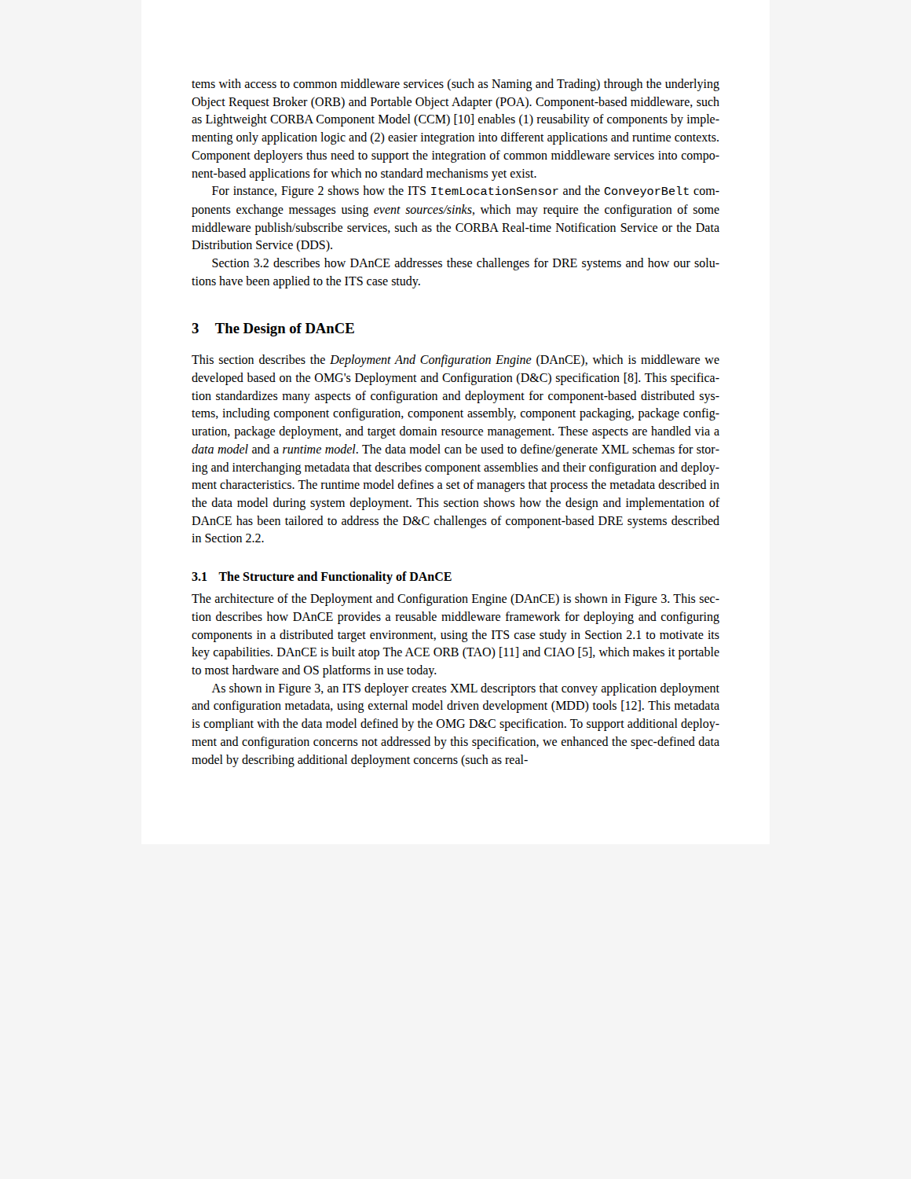tems with access to common middleware services (such as Naming and Trading) through the underlying Object Request Broker (ORB) and Portable Object Adapter (POA). Component-based middleware, such as Lightweight CORBA Component Model (CCM) [10] enables (1) reusability of components by implementing only application logic and (2) easier integration into different applications and runtime contexts. Component deployers thus need to support the integration of common middleware services into component-based applications for which no standard mechanisms yet exist.
For instance, Figure 2 shows how the ITS ItemLocationSensor and the ConveyorBelt components exchange messages using event sources/sinks, which may require the configuration of some middleware publish/subscribe services, such as the CORBA Real-time Notification Service or the Data Distribution Service (DDS).
Section 3.2 describes how DAnCE addresses these challenges for DRE systems and how our solutions have been applied to the ITS case study.
3 The Design of DAnCE
This section describes the Deployment And Configuration Engine (DAnCE), which is middleware we developed based on the OMG's Deployment and Configuration (D&C) specification [8]. This specification standardizes many aspects of configuration and deployment for component-based distributed systems, including component configuration, component assembly, component packaging, package configuration, package deployment, and target domain resource management. These aspects are handled via a data model and a runtime model. The data model can be used to define/generate XML schemas for storing and interchanging metadata that describes component assemblies and their configuration and deployment characteristics. The runtime model defines a set of managers that process the metadata described in the data model during system deployment. This section shows how the design and implementation of DAnCE has been tailored to address the D&C challenges of component-based DRE systems described in Section 2.2.
3.1 The Structure and Functionality of DAnCE
The architecture of the Deployment and Configuration Engine (DAnCE) is shown in Figure 3. This section describes how DAnCE provides a reusable middleware framework for deploying and configuring components in a distributed target environment, using the ITS case study in Section 2.1 to motivate its key capabilities. DAnCE is built atop The ACE ORB (TAO) [11] and CIAO [5], which makes it portable to most hardware and OS platforms in use today.
As shown in Figure 3, an ITS deployer creates XML descriptors that convey application deployment and configuration metadata, using external model driven development (MDD) tools [12]. This metadata is compliant with the data model defined by the OMG D&C specification. To support additional deployment and configuration concerns not addressed by this specification, we enhanced the spec-defined data model by describing additional deployment concerns (such as real-